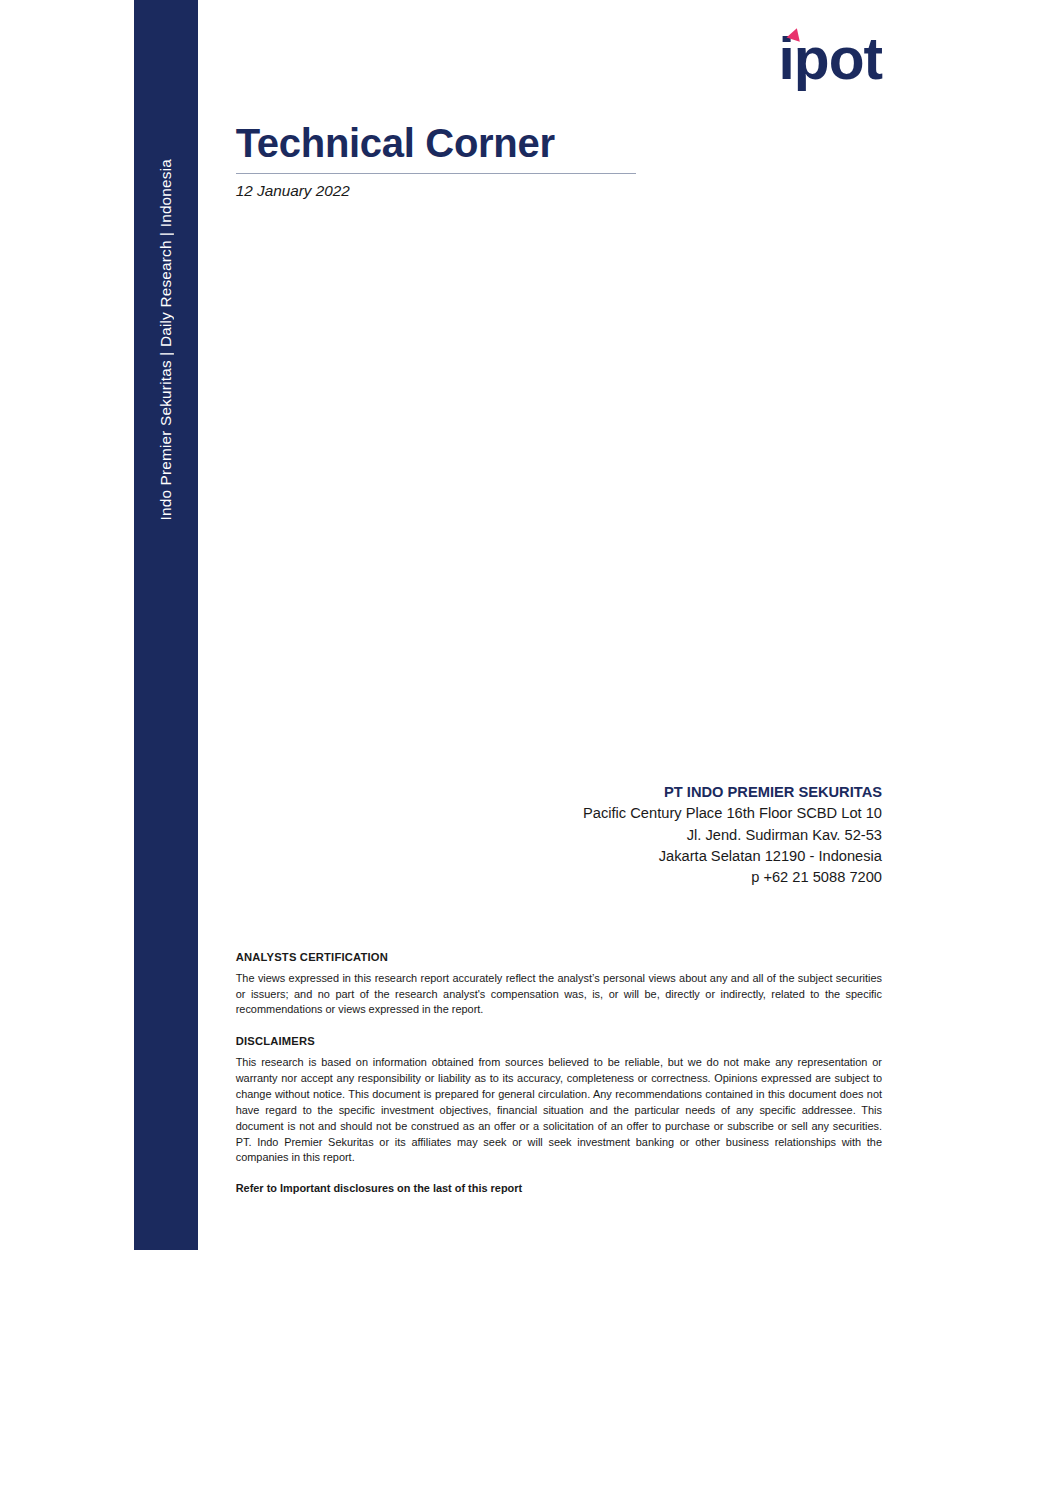Indo Premier Sekuritas | Daily Research | Indonesia
ipot
Technical Corner
12 January 2022
PT INDO PREMIER SEKURITAS
Pacific Century Place 16th Floor SCBD Lot 10
Jl. Jend. Sudirman Kav. 52-53
Jakarta Selatan 12190 - Indonesia
p +62 21 5088 7200
ANALYSTS CERTIFICATION
The views expressed in this research report accurately reflect the analyst’s personal views about any and all of the subject securities or issuers; and no part of the research analyst's compensation was, is, or will be, directly or indirectly, related to the specific recommendations or views expressed in the report.
DISCLAIMERS
This research is based on information obtained from sources believed to be reliable, but we do not make any representation or warranty nor accept any responsibility or liability as to its accuracy, completeness or correctness. Opinions expressed are subject to change without notice. This document is prepared for general circulation. Any recommendations contained in this document does not have regard to the specific investment objectives, financial situation and the particular needs of any specific addressee. This document is not and should not be construed as an offer or a solicitation of an offer to purchase or subscribe or sell any securities. PT. Indo Premier Sekuritas or its affiliates may seek or will seek investment banking or other business relationships with the companies in this report.
Refer to Important disclosures on the last of this report